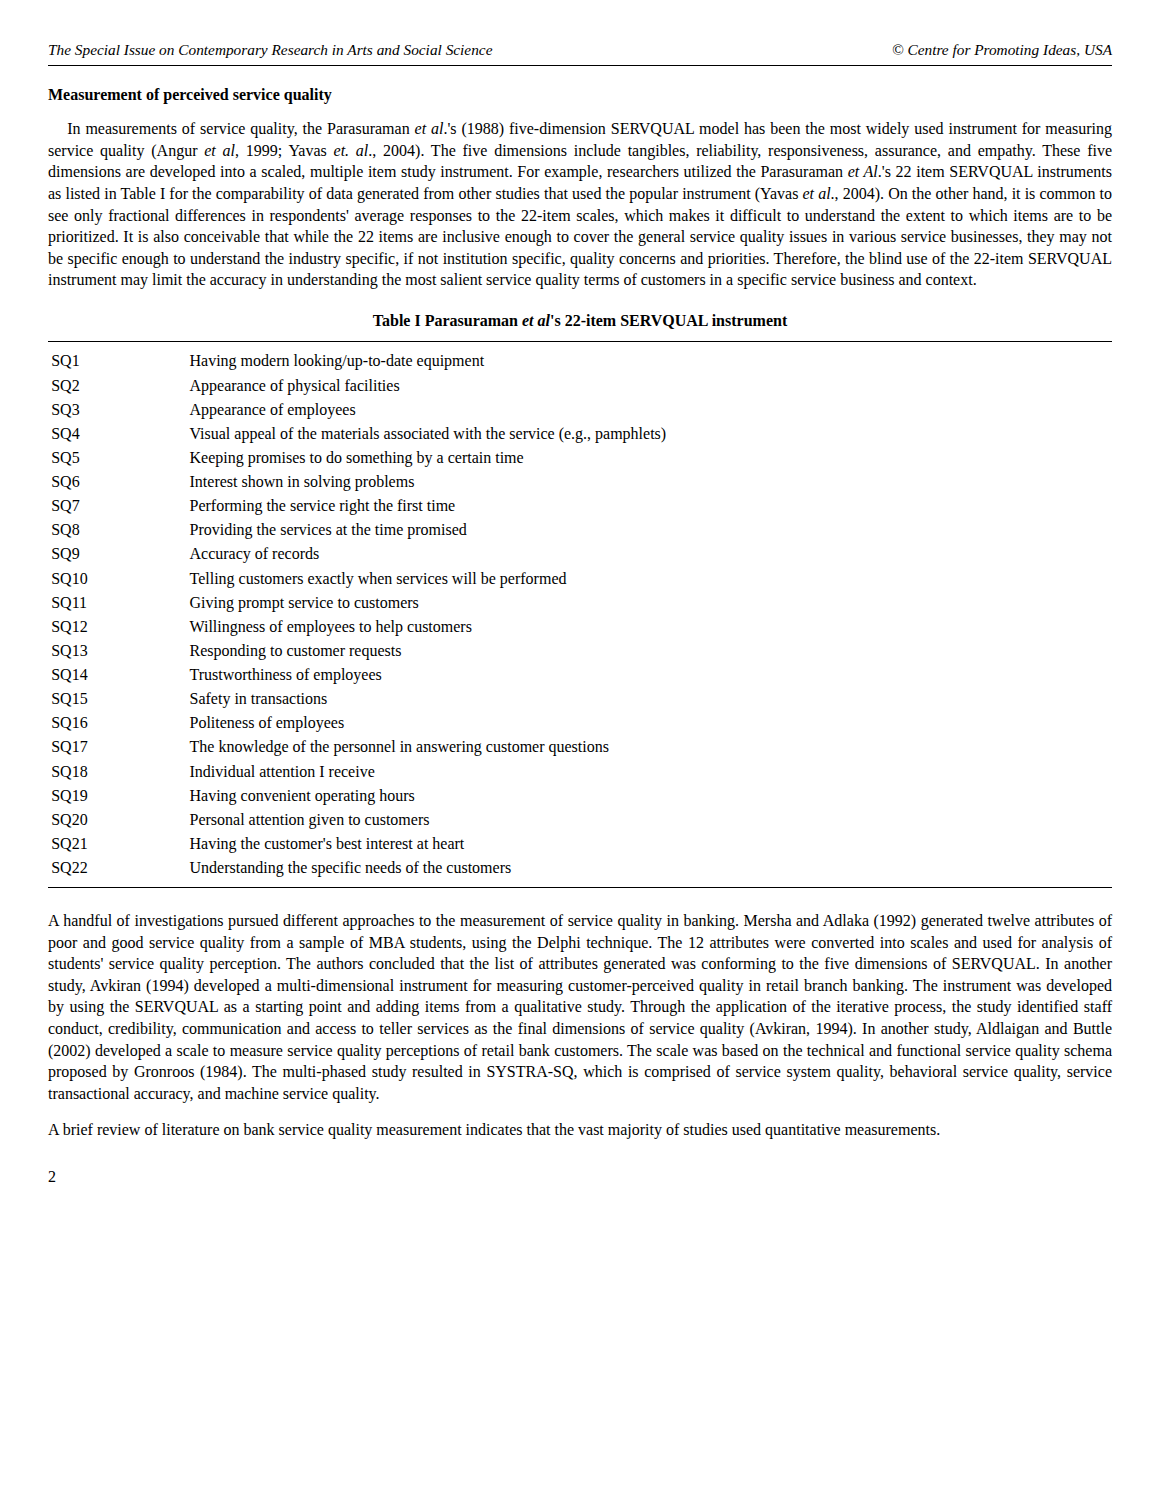The Special Issue on Contemporary Research in Arts and Social Science © Centre for Promoting Ideas, USA
Measurement of perceived service quality
In measurements of service quality, the Parasuraman et al.'s (1988) five-dimension SERVQUAL model has been the most widely used instrument for measuring service quality (Angur et al, 1999; Yavas et. al., 2004). The five dimensions include tangibles, reliability, responsiveness, assurance, and empathy. These five dimensions are developed into a scaled, multiple item study instrument. For example, researchers utilized the Parasuraman et Al.'s 22 item SERVQUAL instruments as listed in Table I for the comparability of data generated from other studies that used the popular instrument (Yavas et al., 2004). On the other hand, it is common to see only fractional differences in respondents' average responses to the 22-item scales, which makes it difficult to understand the extent to which items are to be prioritized. It is also conceivable that while the 22 items are inclusive enough to cover the general service quality issues in various service businesses, they may not be specific enough to understand the industry specific, if not institution specific, quality concerns and priorities. Therefore, the blind use of the 22-item SERVQUAL instrument may limit the accuracy in understanding the most salient service quality terms of customers in a specific service business and context.
Table I Parasuraman et al's 22-item SERVQUAL instrument
| SQ1 | Having modern looking/up-to-date equipment |
| SQ2 | Appearance of physical facilities |
| SQ3 | Appearance of employees |
| SQ4 | Visual appeal of the materials associated with the service (e.g., pamphlets) |
| SQ5 | Keeping promises to do something by a certain time |
| SQ6 | Interest shown in solving problems |
| SQ7 | Performing the service right the first time |
| SQ8 | Providing the services at the time promised |
| SQ9 | Accuracy of records |
| SQ10 | Telling customers exactly when services will be performed |
| SQ11 | Giving prompt service to customers |
| SQ12 | Willingness of employees to help customers |
| SQ13 | Responding to customer requests |
| SQ14 | Trustworthiness of employees |
| SQ15 | Safety in transactions |
| SQ16 | Politeness of employees |
| SQ17 | The knowledge of the personnel in answering customer questions |
| SQ18 | Individual attention I receive |
| SQ19 | Having convenient operating hours |
| SQ20 | Personal attention given to customers |
| SQ21 | Having the customer's best interest at heart |
| SQ22 | Understanding the specific needs of the customers |
A handful of investigations pursued different approaches to the measurement of service quality in banking. Mersha and Adlaka (1992) generated twelve attributes of poor and good service quality from a sample of MBA students, using the Delphi technique. The 12 attributes were converted into scales and used for analysis of students' service quality perception. The authors concluded that the list of attributes generated was conforming to the five dimensions of SERVQUAL. In another study, Avkiran (1994) developed a multi-dimensional instrument for measuring customer-perceived quality in retail branch banking. The instrument was developed by using the SERVQUAL as a starting point and adding items from a qualitative study. Through the application of the iterative process, the study identified staff conduct, credibility, communication and access to teller services as the final dimensions of service quality (Avkiran, 1994). In another study, Aldlaigan and Buttle (2002) developed a scale to measure service quality perceptions of retail bank customers. The scale was based on the technical and functional service quality schema proposed by Gronroos (1984). The multi-phased study resulted in SYSTRA-SQ, which is comprised of service system quality, behavioral service quality, service transactional accuracy, and machine service quality.
A brief review of literature on bank service quality measurement indicates that the vast majority of studies used quantitative measurements.
2